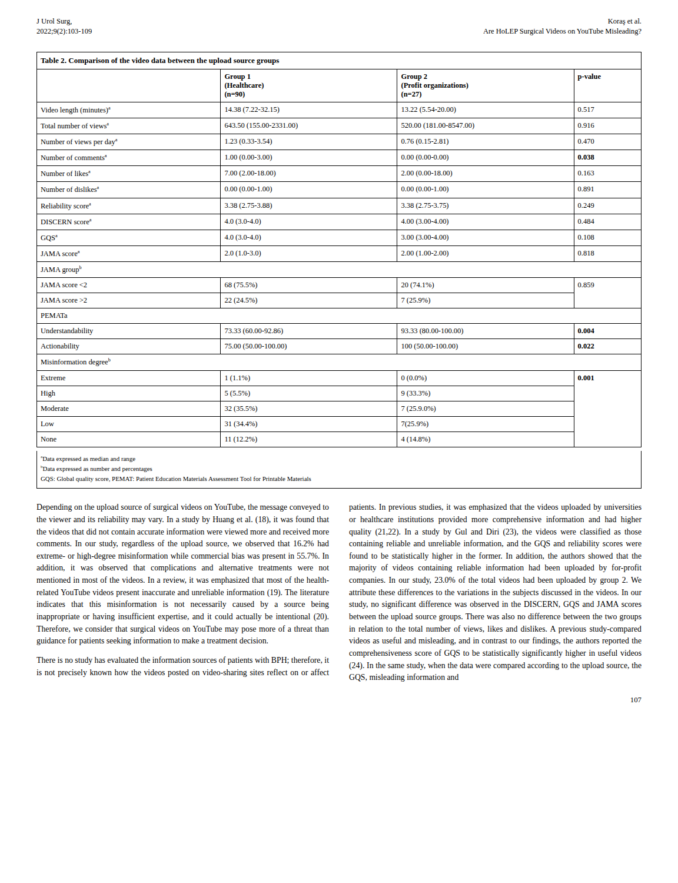J Urol Surg,
2022;9(2):103-109
Koraş et al.
Are HoLEP Surgical Videos on YouTube Misleading?
Table 2. Comparison of the video data between the upload source groups
| | Group 1 (Healthcare) (n=90) | Group 2 (Profit organizations) (n=27) | p-value |
| --- | --- | --- | --- |
| Video length (minutes) a | 14.38 (7.22-32.15) | 13.22 (5.54-20.00) | 0.517 |
| Total number of views a | 643.50 (155.00-2331.00) | 520.00 (181.00-8547.00) | 0.916 |
| Number of views per day a | 1.23 (0.33-3.54) | 0.76 (0.15-2.81) | 0.470 |
| Number of comments a | 1.00 (0.00-3.00) | 0.00 (0.00-0.00) | 0.038 |
| Number of likes a | 7.00 (2.00-18.00) | 2.00 (0.00-18.00) | 0.163 |
| Number of dislikes a | 0.00 (0.00-1.00) | 0.00 (0.00-1.00) | 0.891 |
| Reliability score a | 3.38 (2.75-3.88) | 3.38 (2.75-3.75) | 0.249 |
| DISCERN score a | 4.0 (3.0-4.0) | 4.00 (3.00-4.00) | 0.484 |
| GQS a | 4.0 (3.0-4.0) | 3.00 (3.00-4.00) | 0.108 |
| JAMA score a | 2.0 (1.0-3.0) | 2.00 (1.00-2.00) | 0.818 |
| JAMA group b |
| JAMA score <2 | 68 (75.5%) | 20 (74.1%) | 0.859 |
| JAMA score >2 | 22 (24.5%) | 7 (25.9%) |
| PEMATa |
| Understandability | 73.33 (60.00-92.86) | 93.33 (80.00-100.00) | 0.004 |
| Actionability | 75.00 (50.00-100.00) | 100 (50.00-100.00) | 0.022 |
| Misinformation degree b |
| Extreme | 1 (1.1%) | 0 (0.0%) | 0.001 |
| High | 5 (5.5%) | 9 (33.3%) |
| Moderate | 32 (35.5%) | 7 (25.9.0%) |
| Low | 31 (34.4%) | 7(25.9%) |
| None | 11 (12.2%) | 4 (14.8%) |
aData expressed as median and range
bData expressed as number and percentages
GQS: Global quality score, PEMAT: Patient Education Materials Assessment Tool for Printable Materials
Depending on the upload source of surgical videos on YouTube, the message conveyed to the viewer and its reliability may vary. In a study by Huang et al. (18), it was found that the videos that did not contain accurate information were viewed more and received more comments. In our study, regardless of the upload source, we observed that 16.2% had extreme- or high-degree misinformation while commercial bias was present in 55.7%. In addition, it was observed that complications and alternative treatments were not mentioned in most of the videos. In a review, it was emphasized that most of the health-related YouTube videos present inaccurate and unreliable information (19). The literature indicates that this misinformation is not necessarily caused by a source being inappropriate or having insufficient expertise, and it could actually be intentional (20). Therefore, we consider that surgical videos on YouTube may pose more of a threat than guidance for patients seeking information to make a treatment decision.
There is no study has evaluated the information sources of patients with BPH; therefore, it is not precisely known how the videos posted on video-sharing sites reflect on or affect patients. In previous studies, it was emphasized that the videos uploaded by universities or healthcare institutions provided more comprehensive information and had higher quality (21,22). In a study by Gul and Diri (23), the videos were classified as those containing reliable and unreliable information, and the GQS and reliability scores were found to be statistically higher in the former. In addition, the authors showed that the majority of videos containing reliable information had been uploaded by for-profit companies. In our study, 23.0% of the total videos had been uploaded by group 2. We attribute these differences to the variations in the subjects discussed in the videos. In our study, no significant difference was observed in the DISCERN, GQS and JAMA scores between the upload source groups. There was also no difference between the two groups in relation to the total number of views, likes and dislikes. A previous study-compared videos as useful and misleading, and in contrast to our findings, the authors reported the comprehensiveness score of GQS to be statistically significantly higher in useful videos (24). In the same study, when the data were compared according to the upload source, the GQS, misleading information and
107